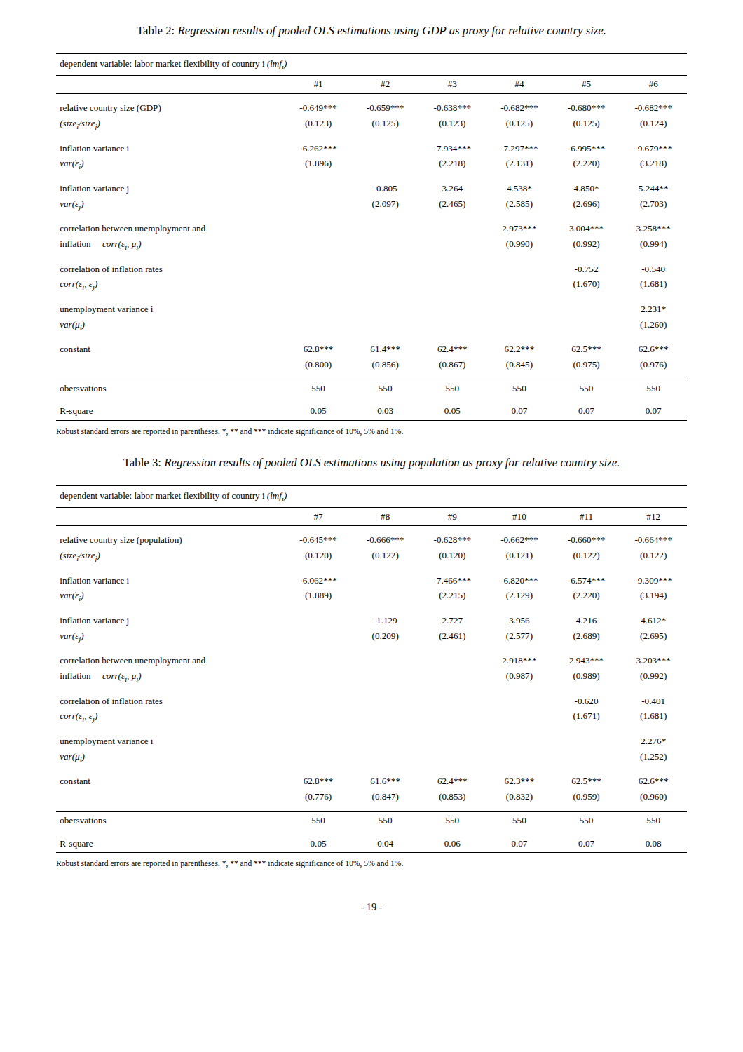Table 2: Regression results of pooled OLS estimations using GDP as proxy for relative country size.
| dependent variable: labor market flexibility of country i (lmf i ) |
| --- |
| | #1 | #2 | #3 | #4 | #5 | #6 |
| relative country size (GDP) | -0.649*** | -0.659*** | -0.638*** | -0.682*** | -0.680*** | -0.682*** |
| (size i /size j ) | (0.123) | (0.125) | (0.123) | (0.125) | (0.125) | (0.124) |
| inflation variance i | -6.262*** | | -7.934*** | -7.297*** | -6.995*** | -9.679*** |
| var(ε i ) | (1.896) | | (2.218) | (2.131) | (2.220) | (3.218) |
| inflation variance j | | -0.805 | 3.264 | 4.538* | 4.850* | 5.244** |
| var(ε j ) | | (2.097) | (2.465) | (2.585) | (2.696) | (2.703) |
| correlation between unemployment and | | | | 2.973*** | 3.004*** | 3.258*** |
| inflation corr(ε i , μ i ) | | | | (0.990) | (0.992) | (0.994) |
| correlation of inflation rates | | | | | -0.752 | -0.540 |
| corr(ε i , ε j ) | | | | | (1.670) | (1.681) |
| unemployment variance i | | | | | | 2.231* |
| var(μ i ) | | | | | | (1.260) |
| constant | 62.8*** | 61.4*** | 62.4*** | 62.2*** | 62.5*** | 62.6*** |
| | (0.800) | (0.856) | (0.867) | (0.845) | (0.975) | (0.976) |
| obersvations | 550 | 550 | 550 | 550 | 550 | 550 |
| R-square | 0.05 | 0.03 | 0.05 | 0.07 | 0.07 | 0.07 |
Robust standard errors are reported in parentheses. *, ** and *** indicate significance of 10%, 5% and 1%.
Table 3: Regression results of pooled OLS estimations using population as proxy for relative country size.
| dependent variable: labor market flexibility of country i (lmf i ) |
| --- |
| | #7 | #8 | #9 | #10 | #11 | #12 |
| relative country size (population) | -0.645*** | -0.666*** | -0.628*** | -0.662*** | -0.660*** | -0.664*** |
| (size i /size j ) | (0.120) | (0.122) | (0.120) | (0.121) | (0.122) | (0.122) |
| inflation variance i | -6.062*** | | -7.466*** | -6.820*** | -6.574*** | -9.309*** |
| var(ε i ) | (1.889) | | (2.215) | (2.129) | (2.220) | (3.194) |
| inflation variance j | | -1.129 | 2.727 | 3.956 | 4.216 | 4.612* |
| var(ε j ) | | (0.209) | (2.461) | (2.577) | (2.689) | (2.695) |
| correlation between unemployment and | | | | 2.918*** | 2.943*** | 3.203*** |
| inflation corr(ε i , μ i ) | | | | (0.987) | (0.989) | (0.992) |
| correlation of inflation rates | | | | | -0.620 | -0.401 |
| corr(ε i , ε j ) | | | | | (1.671) | (1.681) |
| unemployment variance i | | | | | | 2.276* |
| var(μ i ) | | | | | | (1.252) |
| constant | 62.8*** | 61.6*** | 62.4*** | 62.3*** | 62.5*** | 62.6*** |
| | (0.776) | (0.847) | (0.853) | (0.832) | (0.959) | (0.960) |
| obersvations | 550 | 550 | 550 | 550 | 550 | 550 |
| R-square | 0.05 | 0.04 | 0.06 | 0.07 | 0.07 | 0.08 |
Robust standard errors are reported in parentheses. *, ** and *** indicate significance of 10%, 5% and 1%.
- 19 -